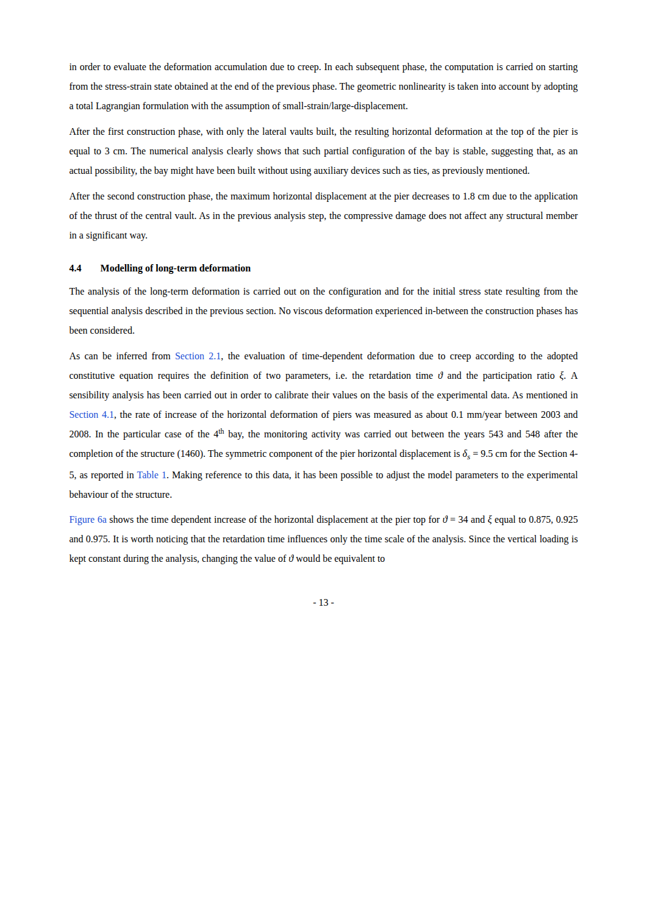in order to evaluate the deformation accumulation due to creep. In each subsequent phase, the computation is carried on starting from the stress-strain state obtained at the end of the previous phase. The geometric nonlinearity is taken into account by adopting a total Lagrangian formulation with the assumption of small-strain/large-displacement.
After the first construction phase, with only the lateral vaults built, the resulting horizontal deformation at the top of the pier is equal to 3 cm. The numerical analysis clearly shows that such partial configuration of the bay is stable, suggesting that, as an actual possibility, the bay might have been built without using auxiliary devices such as ties, as previously mentioned.
After the second construction phase, the maximum horizontal displacement at the pier decreases to 1.8 cm due to the application of the thrust of the central vault. As in the previous analysis step, the compressive damage does not affect any structural member in a significant way.
4.4 Modelling of long-term deformation
The analysis of the long-term deformation is carried out on the configuration and for the initial stress state resulting from the sequential analysis described in the previous section. No viscous deformation experienced in-between the construction phases has been considered.
As can be inferred from Section 2.1, the evaluation of time-dependent deformation due to creep according to the adopted constitutive equation requires the definition of two parameters, i.e. the retardation time ϑ and the participation ratio ξ. A sensibility analysis has been carried out in order to calibrate their values on the basis of the experimental data. As mentioned in Section 4.1, the rate of increase of the horizontal deformation of piers was measured as about 0.1 mm/year between 2003 and 2008. In the particular case of the 4th bay, the monitoring activity was carried out between the years 543 and 548 after the completion of the structure (1460). The symmetric component of the pier horizontal displacement is δs = 9.5 cm for the Section 4-5, as reported in Table 1. Making reference to this data, it has been possible to adjust the model parameters to the experimental behaviour of the structure.
Figure 6a shows the time dependent increase of the horizontal displacement at the pier top for ϑ = 34 and ξ equal to 0.875, 0.925 and 0.975. It is worth noticing that the retardation time influences only the time scale of the analysis. Since the vertical loading is kept constant during the analysis, changing the value of ϑ would be equivalent to
- 13 -